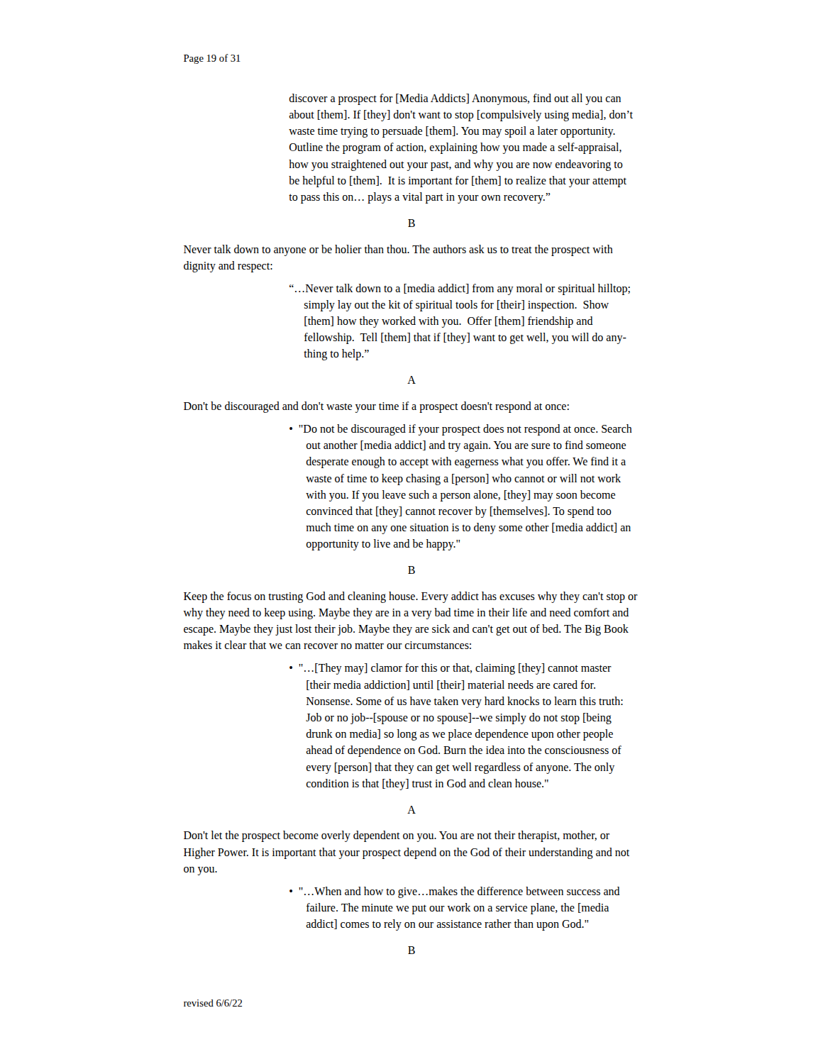Page 19 of 31
discover a prospect for [Media Addicts] Anonymous, find out all you can about [them]. If [they] don't want to stop [compulsively using media], don’t waste time trying to persuade [them]. You may spoil a later opportunity. Outline the program of action, explaining how you made a self-appraisal, how you straightened out your past, and why you are now endeavoring to be helpful to [them]. It is important for [them] to realize that your attempt to pass this on… plays a vital part in your own recovery.”
B
Never talk down to anyone or be holier than thou. The authors ask us to treat the prospect with dignity and respect:
“…Never talk down to a [media addict] from any moral or spiritual hilltop; simply lay out the kit of spiritual tools for [their] inspection. Show [them] how they worked with you. Offer [them] friendship and fellowship. Tell [them] that if [they] want to get well, you will do any­thing to help.”
A
Don't be discouraged and don't waste your time if a prospect doesn't respond at once:
• "Do not be discouraged if your prospect does not respond at once. Search out another [media addict] and try again. You are sure to find someone desperate enough to accept with eagerness what you offer. We find it a waste of time to keep chasing a [person] who cannot or will not work with you. If you leave such a person alone, [they] may soon become convinced that [they] cannot recover by [themselves]. To spend too much time on any one situation is to deny some other [media addict] an opportunity to live and be happy."
B
Keep the focus on trusting God and cleaning house. Every addict has excuses why they can't stop or why they need to keep using. Maybe they are in a very bad time in their life and need comfort and escape. Maybe they just lost their job. Maybe they are sick and can't get out of bed. The Big Book makes it clear that we can recover no matter our circumstances:
• "…[They may] clamor for this or that, claiming [they] cannot master [their media addiction] until [their] material needs are cared for. Nonsense. Some of us have taken very hard knocks to learn this truth: Job or no job‑‑[spouse or no spouse]--we simply do not stop [being drunk on media] so long as we place dependence upon other people ahead of dependence on God. Burn the idea into the consciousness of every [person] that they can get well regardless of anyone. The only condition is that [they] trust in God and clean house."
A
Don't let the prospect become overly dependent on you. You are not their therapist, mother, or Higher Pow­er. It is important that your prospect depend on the God of their understanding and not on you.
• "…When and how to give…makes the difference between success and failure. The minute we put our work on a service plane, the [media addict] comes to rely on our assistance rather than upon God."
B
revised 6/6/22